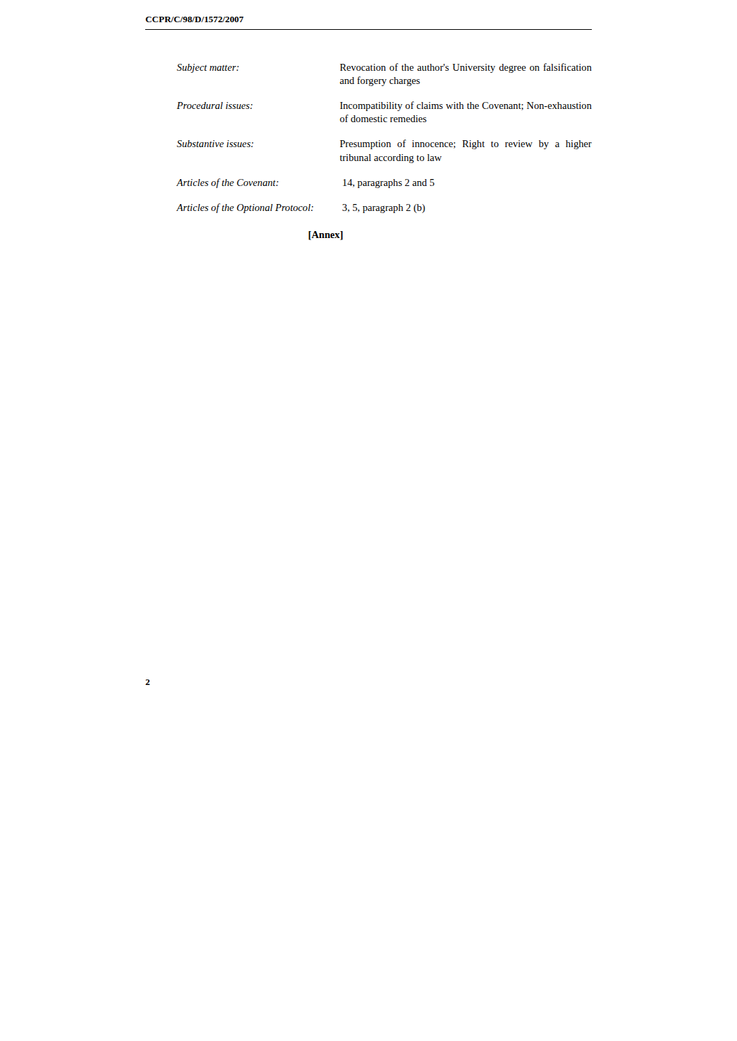CCPR/C/98/D/1572/2007
| Subject matter: | Revocation of the author's University degree on falsification and forgery charges |
| Procedural issues: | Incompatibility of claims with the Covenant; Non-exhaustion of domestic remedies |
| Substantive issues: | Presumption of innocence; Right to review by a higher tribunal according to law |
| Articles of the Covenant: | 14, paragraphs 2 and 5 |
| Articles of the Optional Protocol: | 3, 5, paragraph 2 (b) |
[Annex]
2